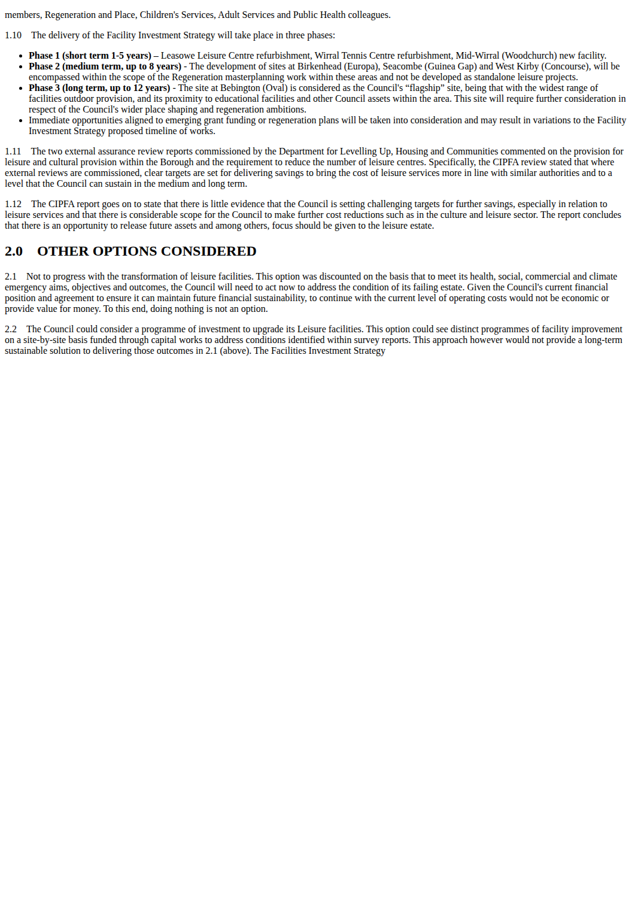members, Regeneration and Place, Children's Services, Adult Services and Public Health colleagues.
1.10 The delivery of the Facility Investment Strategy will take place in three phases:
Phase 1 (short term 1-5 years) – Leasowe Leisure Centre refurbishment, Wirral Tennis Centre refurbishment, Mid-Wirral (Woodchurch) new facility.
Phase 2 (medium term, up to 8 years) - The development of sites at Birkenhead (Europa), Seacombe (Guinea Gap) and West Kirby (Concourse), will be encompassed within the scope of the Regeneration masterplanning work within these areas and not be developed as standalone leisure projects.
Phase 3 (long term, up to 12 years) - The site at Bebington (Oval) is considered as the Council's “flagship” site, being that with the widest range of facilities outdoor provision, and its proximity to educational facilities and other Council assets within the area. This site will require further consideration in respect of the Council's wider place shaping and regeneration ambitions.
Immediate opportunities aligned to emerging grant funding or regeneration plans will be taken into consideration and may result in variations to the Facility Investment Strategy proposed timeline of works.
1.11 The two external assurance review reports commissioned by the Department for Levelling Up, Housing and Communities commented on the provision for leisure and cultural provision within the Borough and the requirement to reduce the number of leisure centres. Specifically, the CIPFA review stated that where external reviews are commissioned, clear targets are set for delivering savings to bring the cost of leisure services more in line with similar authorities and to a level that the Council can sustain in the medium and long term.
1.12 The CIPFA report goes on to state that there is little evidence that the Council is setting challenging targets for further savings, especially in relation to leisure services and that there is considerable scope for the Council to make further cost reductions such as in the culture and leisure sector. The report concludes that there is an opportunity to release future assets and among others, focus should be given to the leisure estate.
2.0 OTHER OPTIONS CONSIDERED
2.1 Not to progress with the transformation of leisure facilities. This option was discounted on the basis that to meet its health, social, commercial and climate emergency aims, objectives and outcomes, the Council will need to act now to address the condition of its failing estate. Given the Council's current financial position and agreement to ensure it can maintain future financial sustainability, to continue with the current level of operating costs would not be economic or provide value for money. To this end, doing nothing is not an option.
2.2 The Council could consider a programme of investment to upgrade its Leisure facilities. This option could see distinct programmes of facility improvement on a site-by-site basis funded through capital works to address conditions identified within survey reports. This approach however would not provide a long-term sustainable solution to delivering those outcomes in 2.1 (above). The Facilities Investment Strategy